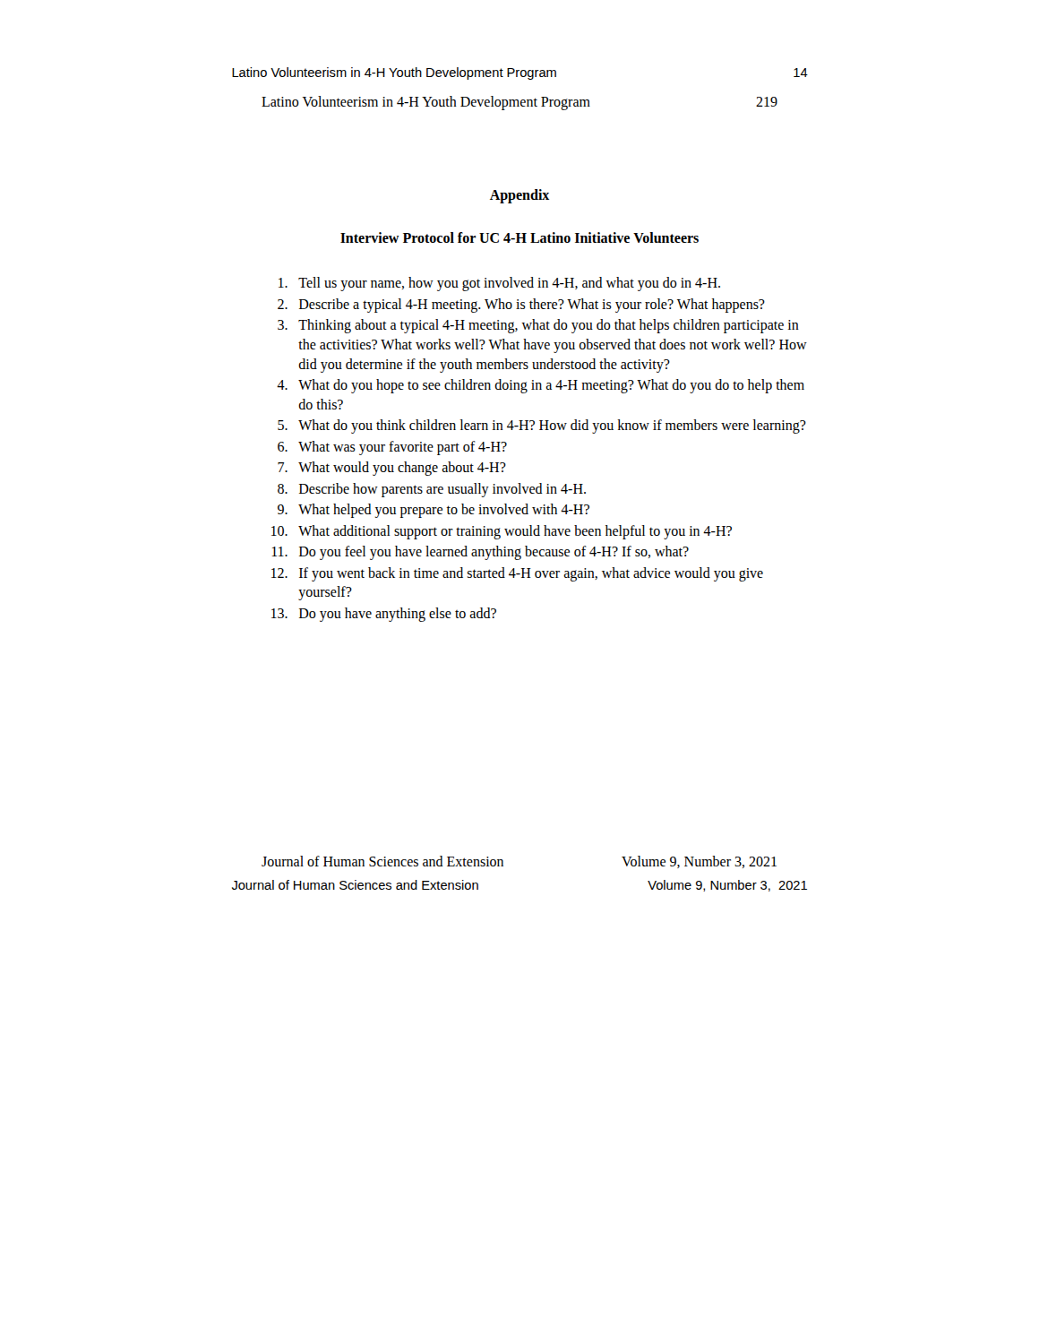Latino Volunteerism in 4-H Youth Development Program 14
Latino Volunteerism in 4-H Youth Development Program 219
Appendix
Interview Protocol for UC 4-H Latino Initiative Volunteers
Tell us your name, how you got involved in 4-H, and what you do in 4-H.
Describe a typical 4-H meeting. Who is there? What is your role? What happens?
Thinking about a typical 4-H meeting, what do you do that helps children participate in the activities? What works well? What have you observed that does not work well? How did you determine if the youth members understood the activity?
What do you hope to see children doing in a 4-H meeting? What do you do to help them do this?
What do you think children learn in 4-H? How did you know if members were learning?
What was your favorite part of 4-H?
What would you change about 4-H?
Describe how parents are usually involved in 4-H.
What helped you prepare to be involved with 4-H?
What additional support or training would have been helpful to you in 4-H?
Do you feel you have learned anything because of 4-H? If so, what?
If you went back in time and started 4-H over again, what advice would you give yourself?
Do you have anything else to add?
Journal of Human Sciences and Extension Volume 9, Number 3, 2021
Journal of Human Sciences and Extension Volume 9, Number 3, 2021